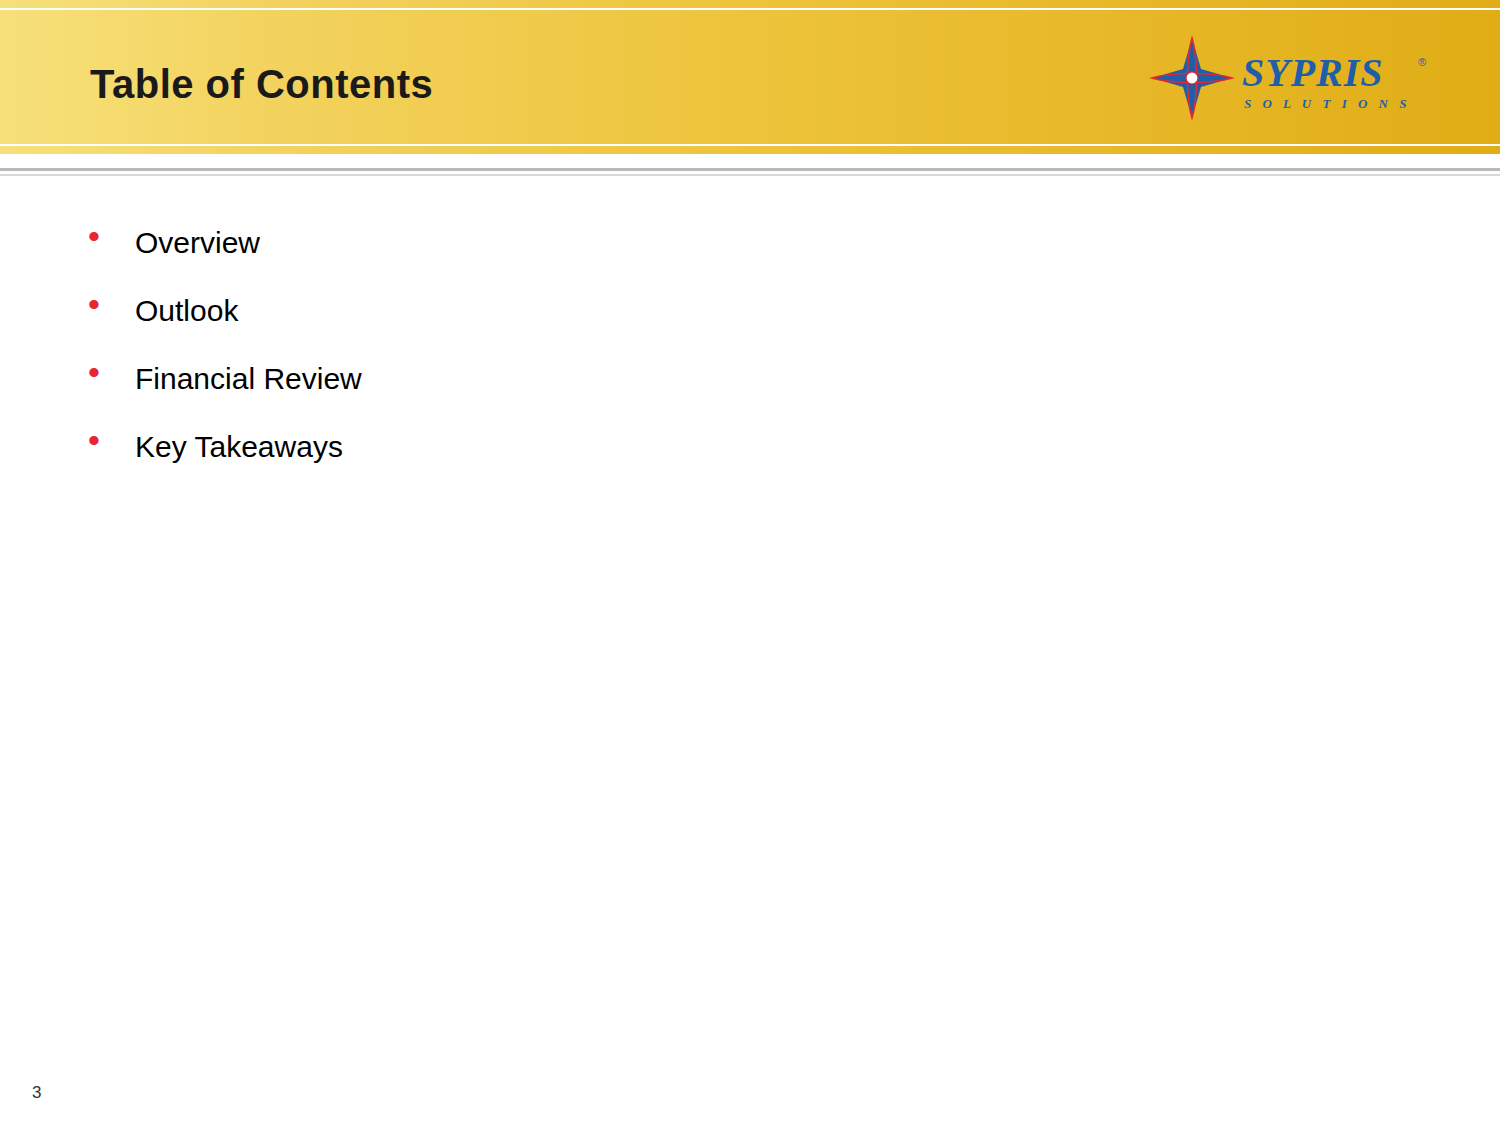Table of Contents
SYPRIS ® S O L U T I O N S
Overview
Outlook
Financial Review
Key Takeaways
3